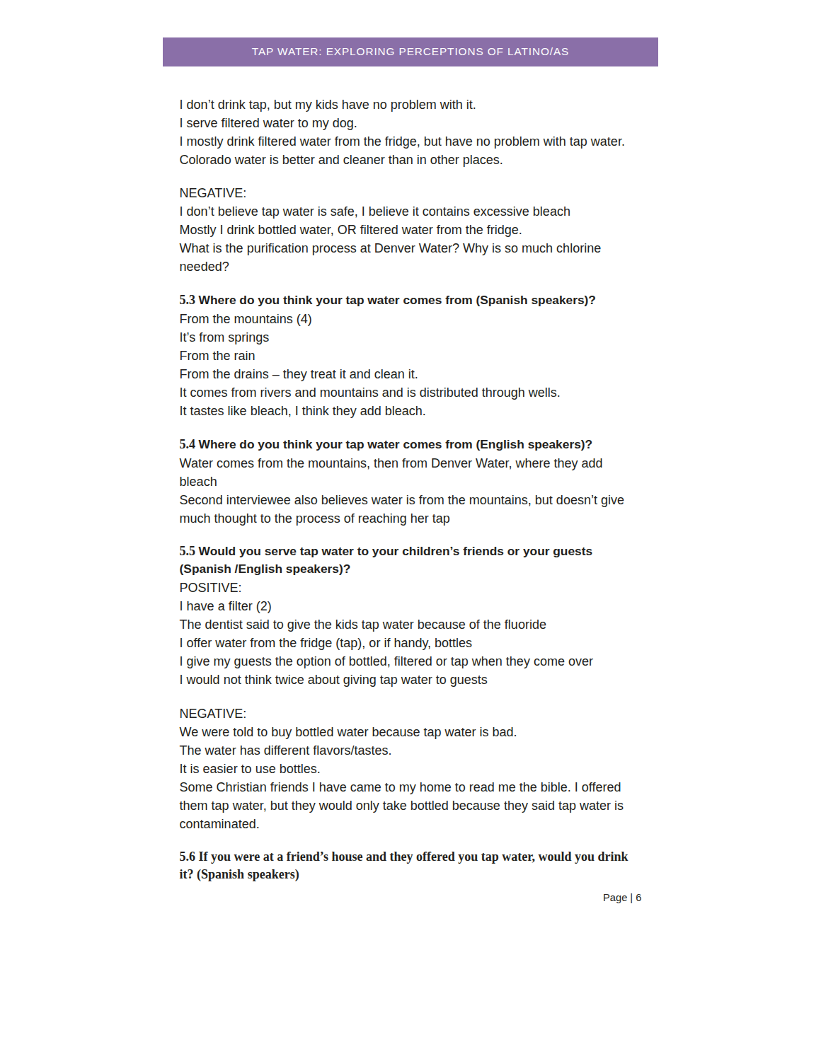Tap Water: Exploring Perceptions of Latino/as
I don’t drink tap, but my kids have no problem with it.
I serve filtered water to my dog.
I mostly drink filtered water from the fridge, but have no problem with tap water.
Colorado water is better and cleaner than in other places.
NEGATIVE:
I don’t believe tap water is safe, I believe it contains excessive bleach
Mostly I drink bottled water, OR filtered water from the fridge.
What is the purification process at Denver Water? Why is so much chlorine needed?
5.3 Where do you think your tap water comes from (Spanish speakers)?
From the mountains (4)
It’s from springs
From the rain
From the drains – they treat it and clean it.
It comes from rivers and mountains and is distributed through wells.
It tastes like bleach, I think they add bleach.
5.4 Where do you think your tap water comes from (English speakers)?
Water comes from the mountains, then from Denver Water, where they add bleach
Second interviewee also believes water is from the mountains, but doesn’t give much thought to the process of reaching her tap
5.5 Would you serve tap water to your children’s friends or your guests (Spanish /English speakers)?
POSITIVE:
I have a filter (2)
The dentist said to give the kids tap water because of the fluoride
I offer water from the fridge (tap), or if handy, bottles
I give my guests the option of bottled, filtered or tap when they come over
I would not think twice about giving tap water to guests
NEGATIVE:
We were told to buy bottled water because tap water is bad.
The water has different flavors/tastes.
It is easier to use bottles.
Some Christian friends I have came to my home to read me the bible. I offered them tap water, but they would only take bottled because they said tap water is contaminated.
5.6 If you were at a friend’s house and they offered you tap water, would you drink it? (Spanish speakers)
Page | 6